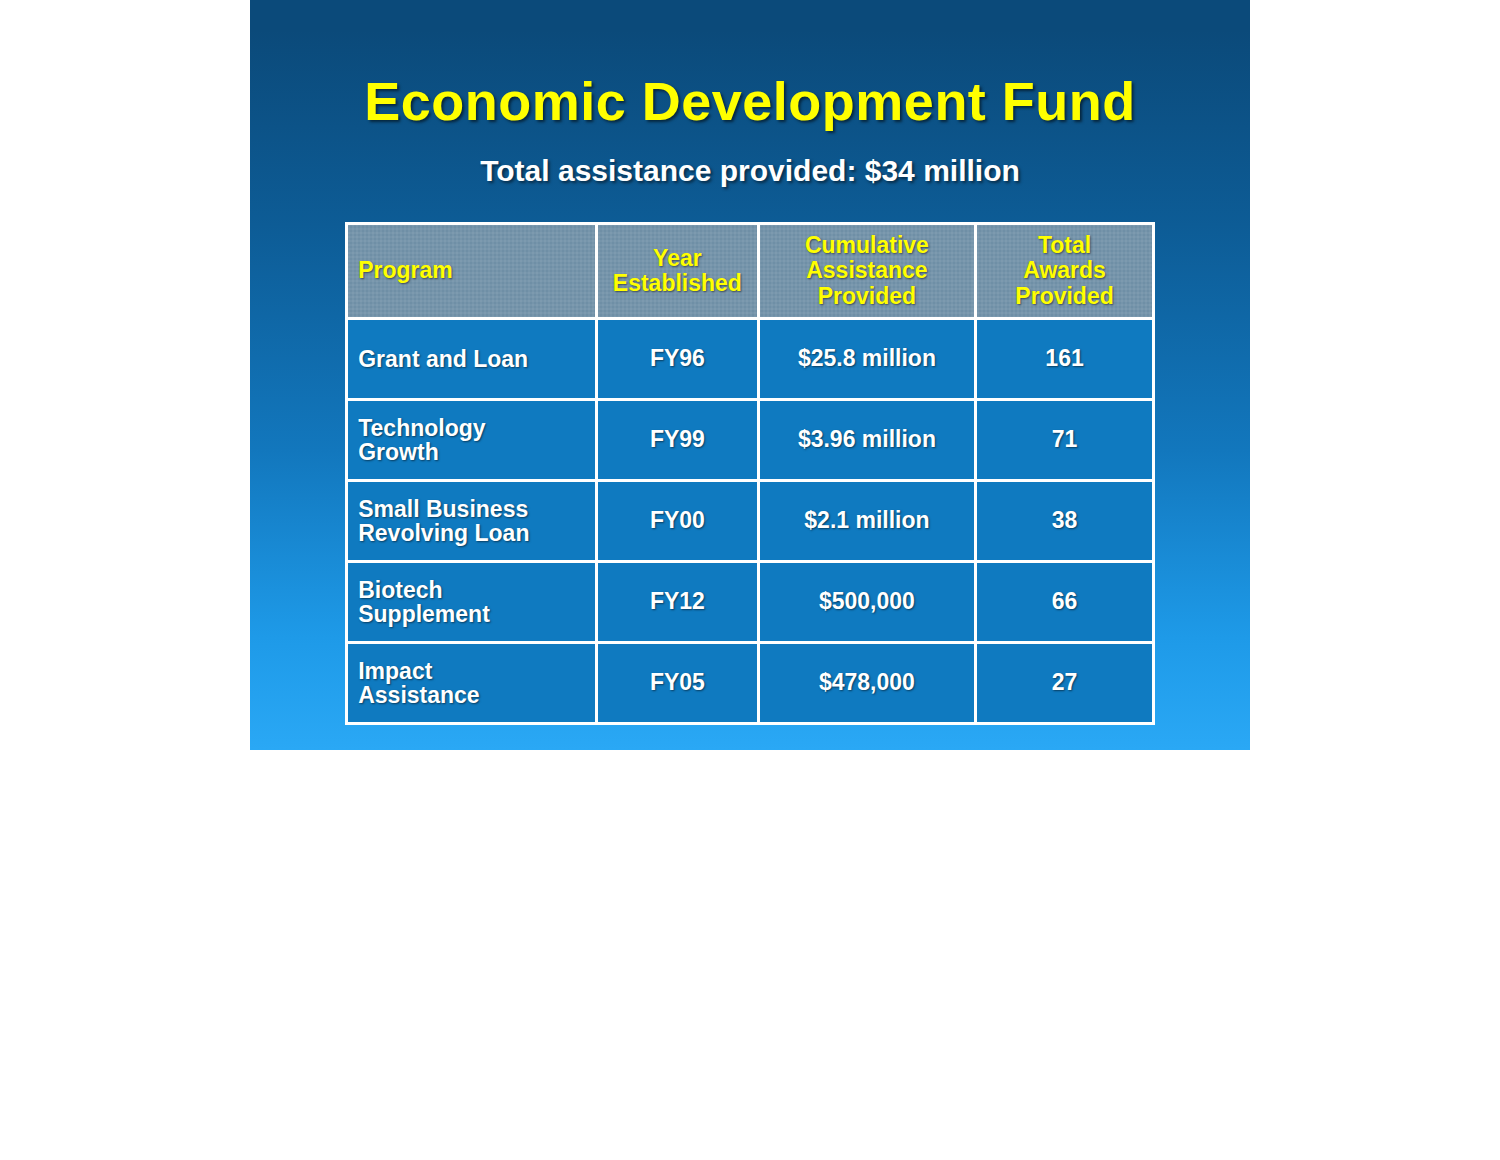Economic Development Fund
Total assistance provided: $34 million
| Program | Year Established | Cumulative Assistance Provided | Total Awards Provided |
| --- | --- | --- | --- |
| Grant and Loan | FY96 | $25.8 million | 161 |
| Technology Growth | FY99 | $3.96 million | 71 |
| Small Business Revolving Loan | FY00 | $2.1 million | 38 |
| Biotech Supplement | FY12 | $500,000 | 66 |
| Impact Assistance | FY05 | $478,000 | 27 |